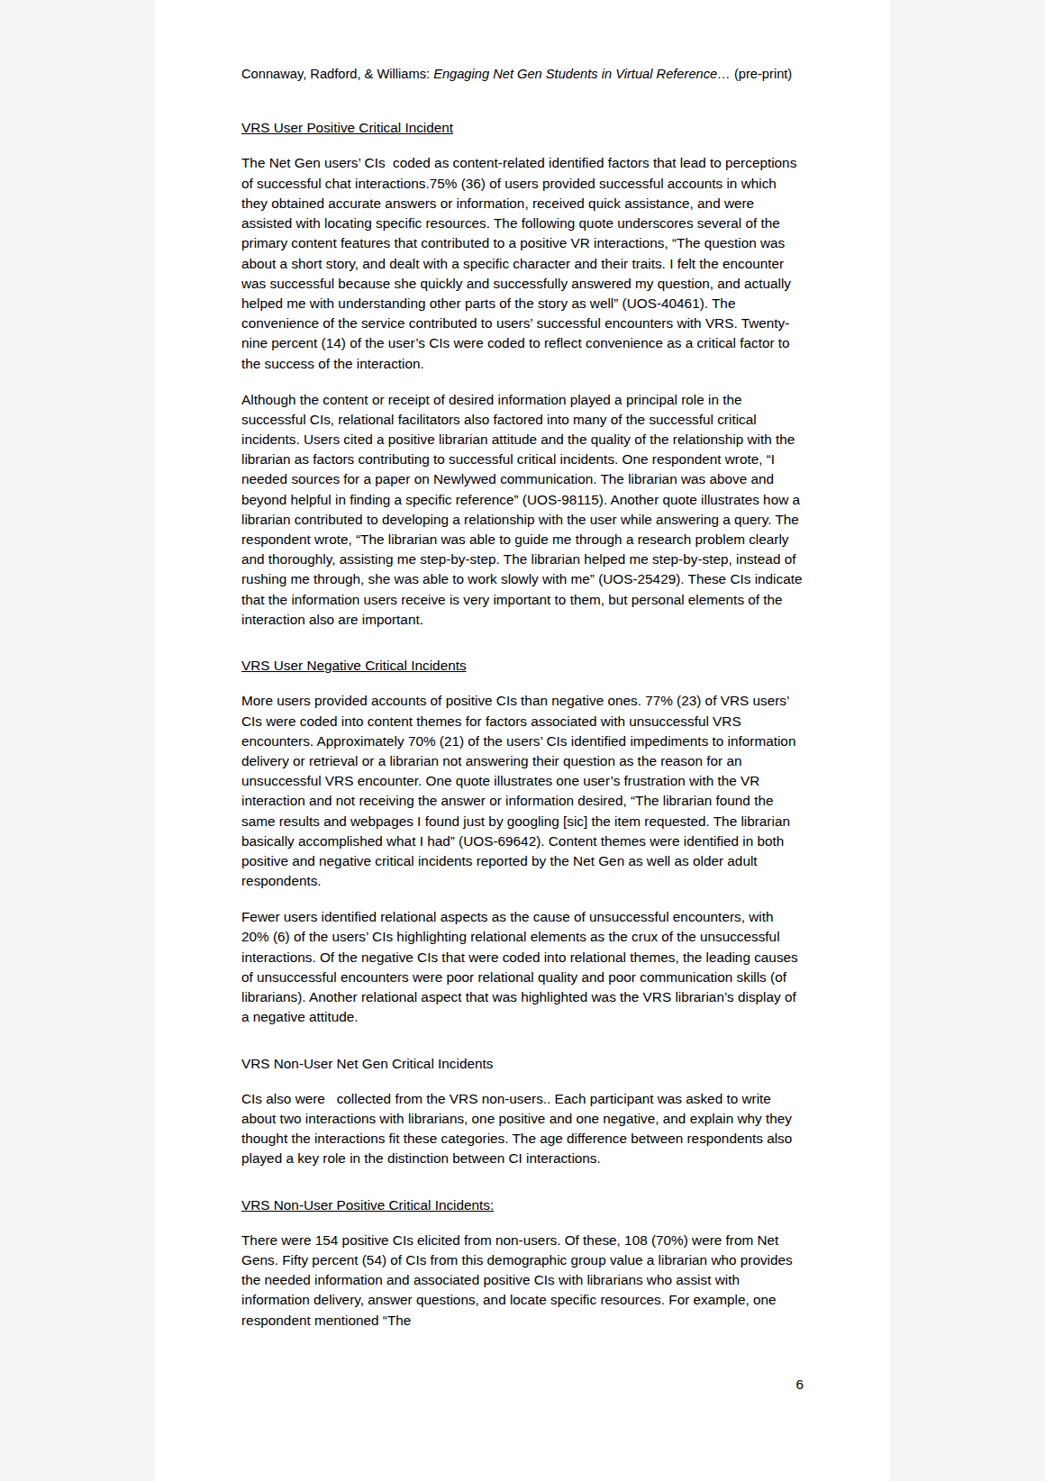Connaway, Radford, & Williams: Engaging Net Gen Students in Virtual Reference… (pre-print)
VRS User Positive Critical Incident
The Net Gen users’ CIs coded as content-related identified factors that lead to perceptions of successful chat interactions.75% (36) of users provided successful accounts in which they obtained accurate answers or information, received quick assistance, and were assisted with locating specific resources. The following quote underscores several of the primary content features that contributed to a positive VR interactions, “The question was about a short story, and dealt with a specific character and their traits. I felt the encounter was successful because she quickly and successfully answered my question, and actually helped me with understanding other parts of the story as well” (UOS-40461). The convenience of the service contributed to users’ successful encounters with VRS. Twenty-nine percent (14) of the user’s CIs were coded to reflect convenience as a critical factor to the success of the interaction.
Although the content or receipt of desired information played a principal role in the successful CIs, relational facilitators also factored into many of the successful critical incidents. Users cited a positive librarian attitude and the quality of the relationship with the librarian as factors contributing to successful critical incidents. One respondent wrote, “I needed sources for a paper on Newlywed communication. The librarian was above and beyond helpful in finding a specific reference” (UOS-98115). Another quote illustrates how a librarian contributed to developing a relationship with the user while answering a query. The respondent wrote, “The librarian was able to guide me through a research problem clearly and thoroughly, assisting me step-by-step. The librarian helped me step-by-step, instead of rushing me through, she was able to work slowly with me” (UOS-25429). These CIs indicate that the information users receive is very important to them, but personal elements of the interaction also are important.
VRS User Negative Critical Incidents
More users provided accounts of positive CIs than negative ones. 77% (23) of VRS users’ CIs were coded into content themes for factors associated with unsuccessful VRS encounters. Approximately 70% (21) of the users’ CIs identified impediments to information delivery or retrieval or a librarian not answering their question as the reason for an unsuccessful VRS encounter. One quote illustrates one user’s frustration with the VR interaction and not receiving the answer or information desired, “The librarian found the same results and webpages I found just by googling [sic] the item requested. The librarian basically accomplished what I had” (UOS-69642). Content themes were identified in both positive and negative critical incidents reported by the Net Gen as well as older adult respondents.
Fewer users identified relational aspects as the cause of unsuccessful encounters, with 20% (6) of the users’ CIs highlighting relational elements as the crux of the unsuccessful interactions. Of the negative CIs that were coded into relational themes, the leading causes of unsuccessful encounters were poor relational quality and poor communication skills (of librarians). Another relational aspect that was highlighted was the VRS librarian’s display of a negative attitude.
VRS Non-User Net Gen Critical Incidents
CIs also were collected from the VRS non-users.. Each participant was asked to write about two interactions with librarians, one positive and one negative, and explain why they thought the interactions fit these categories. The age difference between respondents also played a key role in the distinction between CI interactions.
VRS Non-User Positive Critical Incidents:
There were 154 positive CIs elicited from non-users. Of these, 108 (70%) were from Net Gens. Fifty percent (54) of CIs from this demographic group value a librarian who provides the needed information and associated positive CIs with librarians who assist with information delivery, answer questions, and locate specific resources. For example, one respondent mentioned “The
6